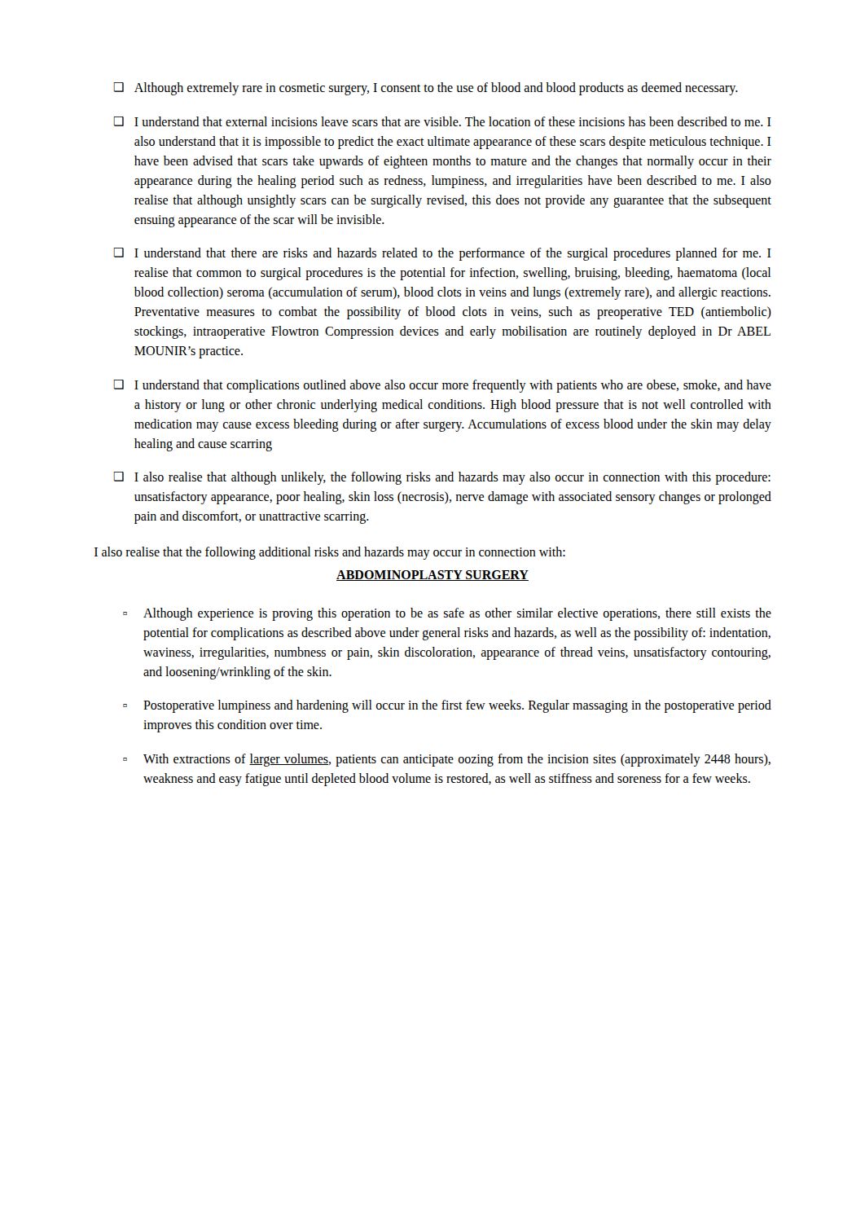Although extremely rare in cosmetic surgery, I consent to the use of blood and blood products as deemed necessary.
I understand that external incisions leave scars that are visible. The location of these incisions has been described to me. I also understand that it is impossible to predict the exact ultimate appearance of these scars despite meticulous technique. I have been advised that scars take upwards of eighteen months to mature and the changes that normally occur in their appearance during the healing period such as redness, lumpiness, and irregularities have been described to me. I also realise that although unsightly scars can be surgically revised, this does not provide any guarantee that the subsequent ensuing appearance of the scar will be invisible.
I understand that there are risks and hazards related to the performance of the surgical procedures planned for me. I realise that common to surgical procedures is the potential for infection, swelling, bruising, bleeding, haematoma (local blood collection) seroma (accumulation of serum), blood clots in veins and lungs (extremely rare), and allergic reactions. Preventative measures to combat the possibility of blood clots in veins, such as preoperative TED (antiembolic) stockings, intraoperative Flowtron Compression devices and early mobilisation are routinely deployed in Dr ABEL MOUNIR’s practice.
I understand that complications outlined above also occur more frequently with patients who are obese, smoke, and have a history or lung or other chronic underlying medical conditions. High blood pressure that is not well controlled with medication may cause excess bleeding during or after surgery. Accumulations of excess blood under the skin may delay healing and cause scarring
I also realise that although unlikely, the following risks and hazards may also occur in connection with this procedure: unsatisfactory appearance, poor healing, skin loss (necrosis), nerve damage with associated sensory changes or prolonged pain and discomfort, or unattractive scarring.
I also realise that the following additional risks and hazards may occur in connection with:
ABDOMINOPLASTY SURGERY
Although experience is proving this operation to be as safe as other similar elective operations, there still exists the potential for complications as described above under general risks and hazards, as well as the possibility of: indentation, waviness, irregularities, numbness or pain, skin discoloration, appearance of thread veins, unsatisfactory contouring, and loosening/wrinkling of the skin.
Postoperative lumpiness and hardening will occur in the first few weeks. Regular massaging in the postoperative period improves this condition over time.
With extractions of larger volumes, patients can anticipate oozing from the incision sites (approximately 2448 hours), weakness and easy fatigue until depleted blood volume is restored, as well as stiffness and soreness for a few weeks.